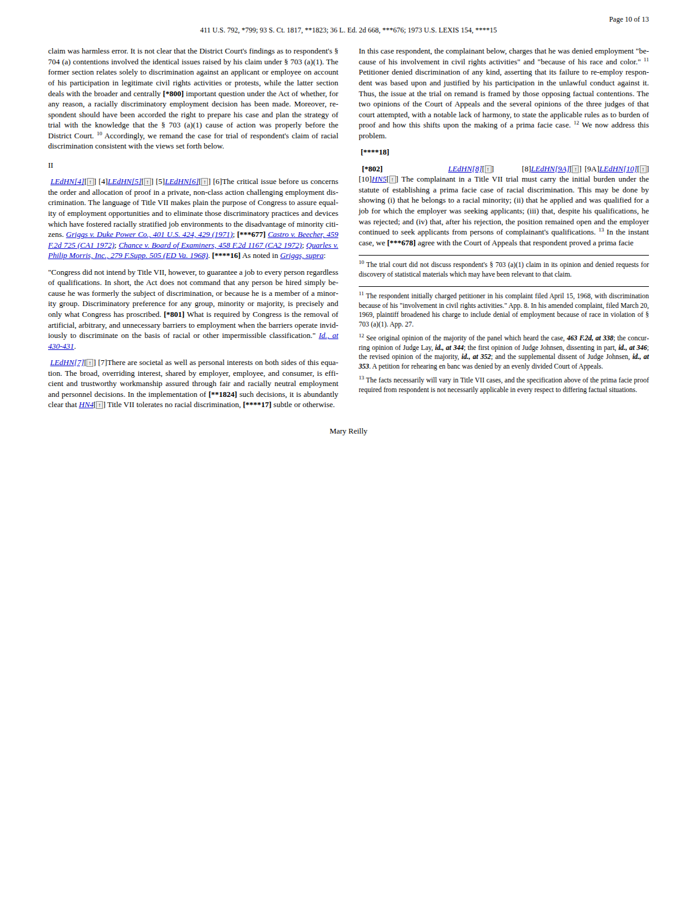Page 10 of 13
411 U.S. 792, *799; 93 S. Ct. 1817, **1823; 36 L. Ed. 2d 668, ***676; 1973 U.S. LEXIS 154, ****15
claim was harmless error. It is not clear that the District Court's findings as to respondent's § 704 (a) contentions involved the identical issues raised by his claim under § 703 (a)(1). The former section relates solely to discrimination against an applicant or employee on account of his participation in legitimate civil rights activities or protests, while the latter section deals with the broader and centrally [*800] important question under the Act of whether, for any reason, a racially discriminatory employment decision has been made. Moreover, respondent should have been accorded the right to prepare his case and plan the strategy of trial with the knowledge that the § 703 (a)(1) cause of action was properly before the District Court. 10 Accordingly, we remand the case for trial of respondent's claim of racial discrimination consistent with the views set forth below.
II
LEdHN[4][↑] [4]LEdHN[5][↑] [5]LEdHN[6][↑] [6]The critical issue before us concerns the order and allocation of proof in a private, non-class action challenging employment discrimination. The language of Title VII makes plain the purpose of Congress to assure equality of employment opportunities and to eliminate those discriminatory practices and devices which have fostered racially stratified job environments to the disadvantage of minority citizens. Griggs v. Duke Power Co., 401 U.S. 424, 429 (1971); [***677] Castro v. Beecher, 459 F.2d 725 (CA1 1972); Chance v. Board of Examiners, 458 F.2d 1167 (CA2 1972); Quarles v. Philip Morris, Inc., 279 F.Supp. 505 (ED Va. 1968). [****16] As noted in Griggs, supra:
"Congress did not intend by Title VII, however, to guarantee a job to every person regardless of qualifications. In short, the Act does not command that any person be hired simply because he was formerly the subject of discrimination, or because he is a member of a minority group. Discriminatory preference for any group, minority or majority, is precisely and only what Congress has proscribed. [*801] What is required by Congress is the removal of artificial, arbitrary, and unnecessary barriers to employment when the barriers operate invidiously to discriminate on the basis of racial or other impermissible classification." Id., at 430-431.
LEdHN[7][↑] [7]There are societal as well as personal interests on both sides of this equation. The broad, overriding interest, shared by employer, employee, and consumer, is efficient and trustworthy workmanship assured through fair and racially neutral employment and personnel decisions. In the implementation of [**1824] such decisions, it is abundantly clear that HN4[↑] Title VII tolerates no racial discrimination, [****17] subtle or otherwise.
In this case respondent, the complainant below, charges that he was denied employment "because of his involvement in civil rights activities" and "because of his race and color." 11 Petitioner denied discrimination of any kind, asserting that its failure to re-employ respondent was based upon and justified by his participation in the unlawful conduct against it. Thus, the issue at the trial on remand is framed by those opposing factual contentions. The two opinions of the Court of Appeals and the several opinions of the three judges of that court attempted, with a notable lack of harmony, to state the applicable rules as to burden of proof and how this shifts upon the making of a prima facie case. 12 We now address this problem.
[****18]
[*802] LEdHN[8][↑] [8]LEdHN[9A][↑] [9A]LEdHN[10][↑] [10]HN5[↑] The complainant in a Title VII trial must carry the initial burden under the statute of establishing a prima facie case of racial discrimination. This may be done by showing (i) that he belongs to a racial minority; (ii) that he applied and was qualified for a job for which the employer was seeking applicants; (iii) that, despite his qualifications, he was rejected; and (iv) that, after his rejection, the position remained open and the employer continued to seek applicants from persons of complainant's qualifications. 13 In the instant case, we [***678] agree with the Court of Appeals that respondent proved a prima facie
10 The trial court did not discuss respondent's § 703 (a)(1) claim in its opinion and denied requests for discovery of statistical materials which may have been relevant to that claim.
11 The respondent initially charged petitioner in his complaint filed April 15, 1968, with discrimination because of his "involvement in civil rights activities." App. 8. In his amended complaint, filed March 20, 1969, plaintiff broadened his charge to include denial of employment because of race in violation of § 703 (a)(1). App. 27.
12 See original opinion of the majority of the panel which heard the case, 463 F.2d, at 338; the concurring opinion of Judge Lay, id., at 344; the first opinion of Judge Johnsen, dissenting in part, id., at 346; the revised opinion of the majority, id., at 352; and the supplemental dissent of Judge Johnsen, id., at 353. A petition for rehearing en banc was denied by an evenly divided Court of Appeals.
13 The facts necessarily will vary in Title VII cases, and the specification above of the prima facie proof required from respondent is not necessarily applicable in every respect to differing factual situations.
Mary Reilly